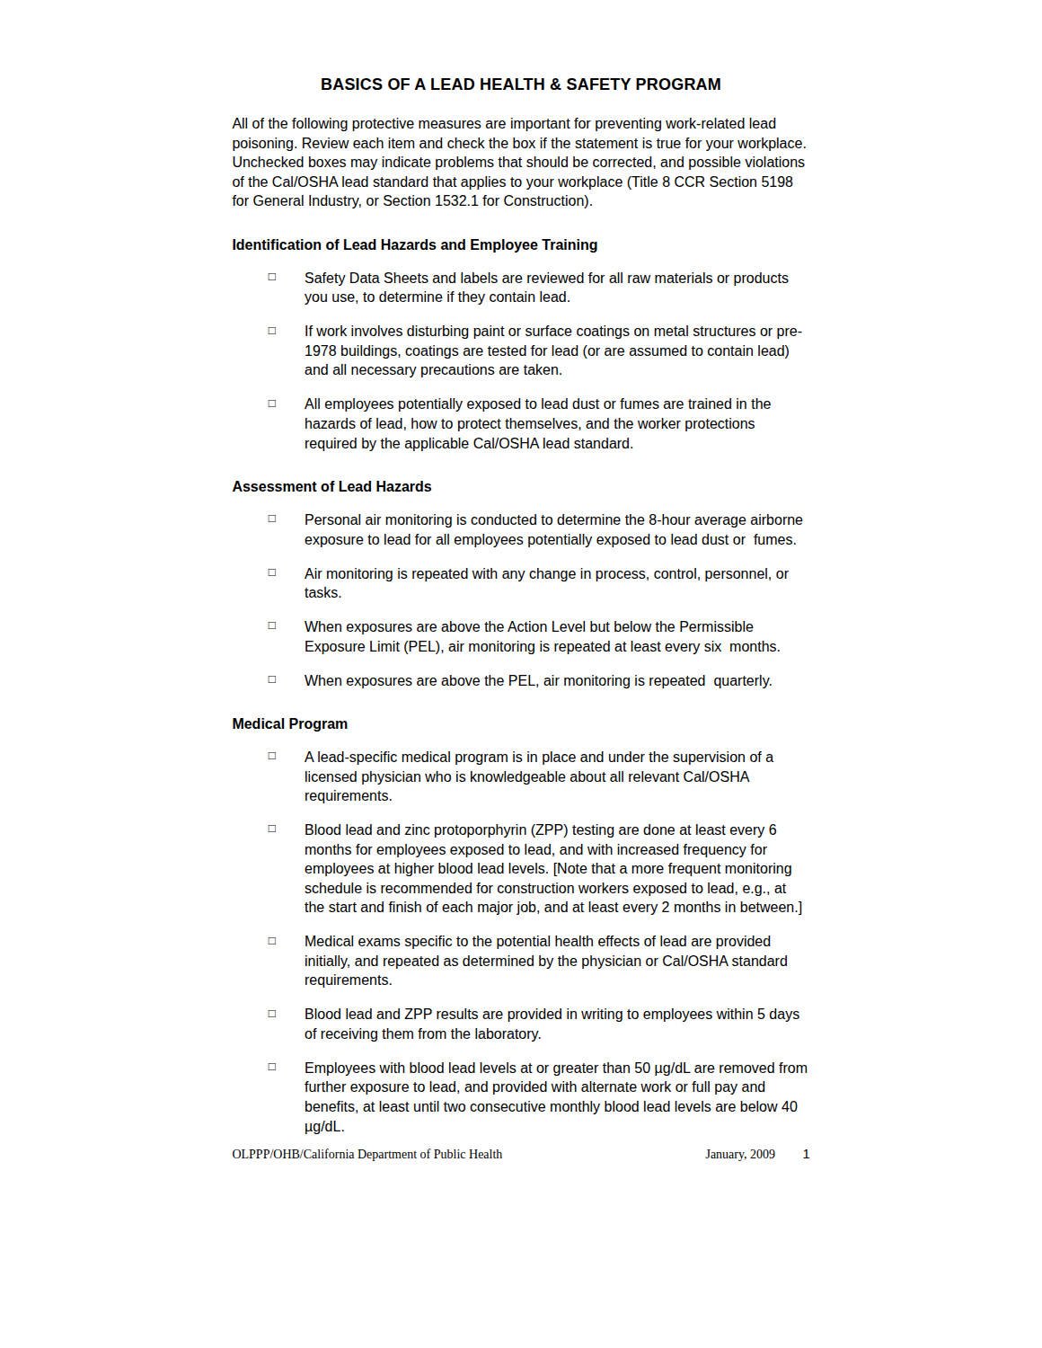BASICS OF A LEAD HEALTH & SAFETY PROGRAM
All of the following protective measures are important for preventing work-related lead poisoning. Review each item and check the box if the statement is true for your workplace. Unchecked boxes may indicate problems that should be corrected, and possible violations of the Cal/OSHA lead standard that applies to your workplace (Title 8 CCR Section 5198 for General Industry, or Section 1532.1 for Construction).
Identification of Lead Hazards and Employee Training
Safety Data Sheets and labels are reviewed for all raw materials or products you use, to determine if they contain lead.
If work involves disturbing paint or surface coatings on metal structures or pre-1978 buildings, coatings are tested for lead (or are assumed to contain lead) and all necessary precautions are taken.
All employees potentially exposed to lead dust or fumes are trained in the hazards of lead, how to protect themselves, and the worker protections required by the applicable Cal/OSHA lead standard.
Assessment of Lead Hazards
Personal air monitoring is conducted to determine the 8-hour average airborne exposure to lead for all employees potentially exposed to lead dust or fumes.
Air monitoring is repeated with any change in process, control, personnel, or tasks.
When exposures are above the Action Level but below the Permissible Exposure Limit (PEL), air monitoring is repeated at least every six months.
When exposures are above the PEL, air monitoring is repeated quarterly.
Medical Program
A lead-specific medical program is in place and under the supervision of a licensed physician who is knowledgeable about all relevant Cal/OSHA requirements.
Blood lead and zinc protoporphyrin (ZPP) testing are done at least every 6 months for employees exposed to lead, and with increased frequency for employees at higher blood lead levels. [Note that a more frequent monitoring schedule is recommended for construction workers exposed to lead, e.g., at the start and finish of each major job, and at least every 2 months in between.]
Medical exams specific to the potential health effects of lead are provided initially, and repeated as determined by the physician or Cal/OSHA standard requirements.
Blood lead and ZPP results are provided in writing to employees within 5 days of receiving them from the laboratory.
Employees with blood lead levels at or greater than 50 µg/dL are removed from further exposure to lead, and provided with alternate work or full pay and benefits, at least until two consecutive monthly blood lead levels are below 40 µg/dL.
OLPPP/OHB/California Department of Public Health January, 2009 1